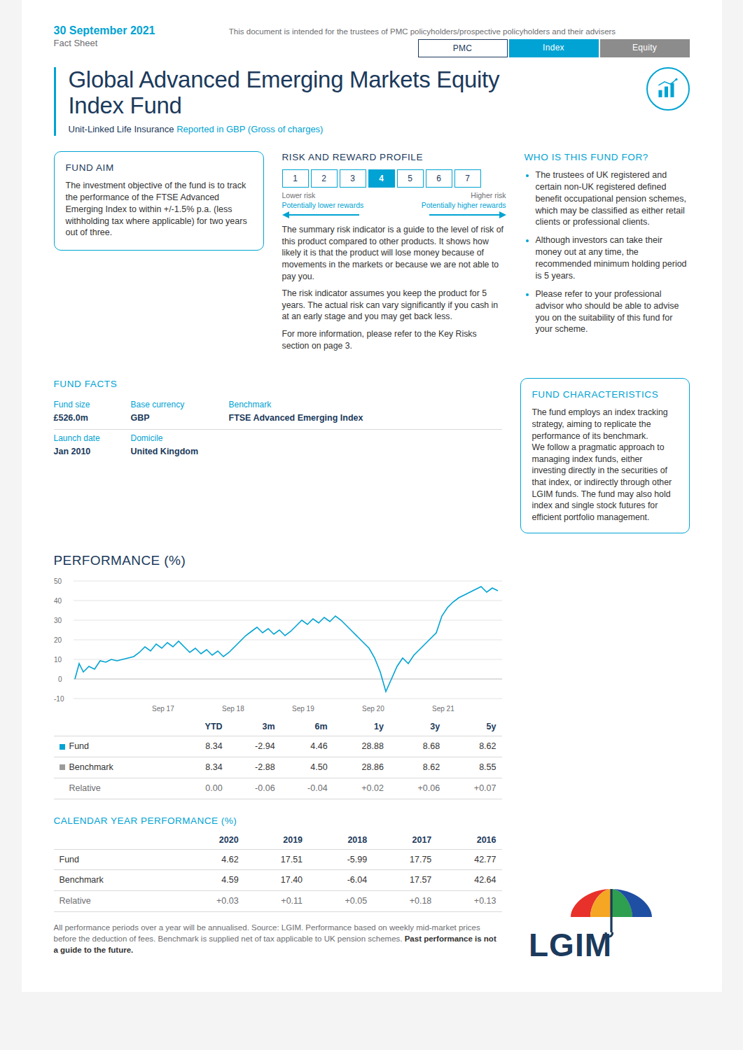30 September 2021
Fact Sheet
This document is intended for the trustees of PMC policyholders/prospective policyholders and their advisers
PMC
Index
Equity
Global Advanced Emerging Markets Equity
Index Fund
Unit-Linked Life Insurance Reported in GBP (Gross of charges)
FUND AIM
The investment objective of the fund is to track the performance of the FTSE Advanced Emerging Index to within +/-1.5% p.a. (less withholding tax where applicable) for two years out of three.
RISK AND REWARD PROFILE
1
2
3
4
5
6
7
Lower risk Higher risk
Potentially lower rewards Potentially higher rewards
The summary risk indicator is a guide to the level of risk of this product compared to other products. It shows how likely it is that the product will lose money because of movements in the markets or because we are not able to pay you.
The risk indicator assumes you keep the product for 5 years. The actual risk can vary significantly if you cash in at an early stage and you may get back less.
For more information, please refer to the Key Risks section on page 3.
WHO IS THIS FUND FOR?
The trustees of UK registered and certain non-UK registered defined benefit occupational pension schemes, which may be classified as either retail clients or professional clients.
Although investors can take their money out at any time, the recommended minimum holding period is 5 years.
Please refer to your professional advisor who should be able to advise you on the suitability of this fund for your scheme.
FUND FACTS
| Fund size | Base currency | Benchmark |
| --- | --- | --- |
| £526.0m | GBP | FTSE Advanced Emerging Index |
| Launch date | Domicile | |
| Jan 2010 | United Kingdom | |
FUND CHARACTERISTICS
The fund employs an index tracking strategy, aiming to replicate the performance of its benchmark.
We follow a pragmatic approach to managing index funds, either investing directly in the securities of that index, or indirectly through other LGIM funds. The fund may also hold index and single stock futures for efficient portfolio management.
PERFORMANCE (%)
50 40 30 20 10 0 -10 Sep 17 Sep 18 Sep 19 Sep 20 Sep 21
| | YTD | 3m | 6m | 1y | 3y | 5y |
| --- | --- | --- | --- | --- | --- | --- |
| Fund | 8.34 | -2.94 | 4.46 | 28.88 | 8.68 | 8.62 |
| Benchmark | 8.34 | -2.88 | 4.50 | 28.86 | 8.62 | 8.55 |
| Relative | 0.00 | -0.06 | -0.04 | +0.02 | +0.06 | +0.07 |
CALENDAR YEAR PERFORMANCE (%)
| | 2020 | 2019 | 2018 | 2017 | 2016 |
| --- | --- | --- | --- | --- | --- |
| Fund | 4.62 | 17.51 | -5.99 | 17.75 | 42.77 |
| Benchmark | 4.59 | 17.40 | -6.04 | 17.57 | 42.64 |
| Relative | +0.03 | +0.11 | +0.05 | +0.18 | +0.13 |
All performance periods over a year will be annualised. Source: LGIM. Performance based on weekly mid-market prices before the deduction of fees. Benchmark is supplied net of tax applicable to UK pension schemes. Past performance is not a guide to the future.
LGIM